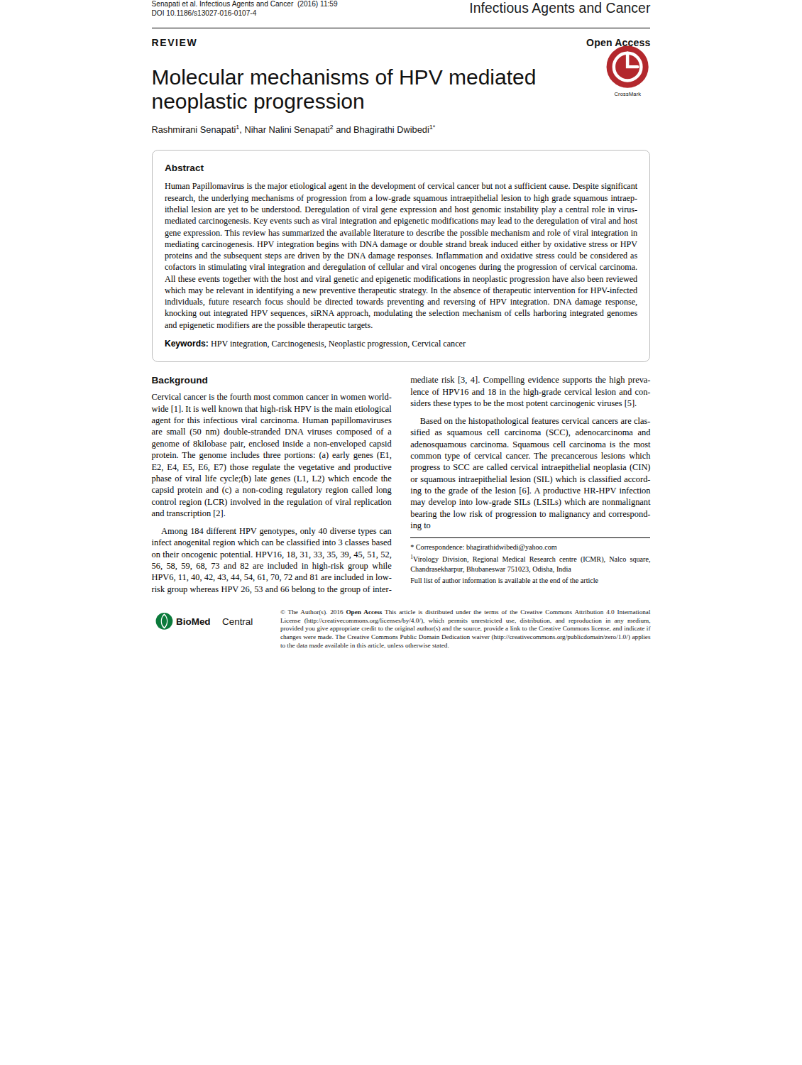Senapati et al. Infectious Agents and Cancer (2016) 11:59
DOI 10.1186/s13027-016-0107-4
Infectious Agents and Cancer
REVIEW
Open Access
CrossMark
Molecular mechanisms of HPV mediated neoplastic progression
Rashmirani Senapati1, Nihar Nalini Senapati2 and Bhagirathi Dwibedi1*
Abstract
Human Papillomavirus is the major etiological agent in the development of cervical cancer but not a sufficient cause. Despite significant research, the underlying mechanisms of progression from a low-grade squamous intraepithelial lesion to high grade squamous intraepithelial lesion are yet to be understood. Deregulation of viral gene expression and host genomic instability play a central role in virus-mediated carcinogenesis. Key events such as viral integration and epigenetic modifications may lead to the deregulation of viral and host gene expression. This review has summarized the available literature to describe the possible mechanism and role of viral integration in mediating carcinogenesis. HPV integration begins with DNA damage or double strand break induced either by oxidative stress or HPV proteins and the subsequent steps are driven by the DNA damage responses. Inflammation and oxidative stress could be considered as cofactors in stimulating viral integration and deregulation of cellular and viral oncogenes during the progression of cervical carcinoma. All these events together with the host and viral genetic and epigenetic modifications in neoplastic progression have also been reviewed which may be relevant in identifying a new preventive therapeutic strategy. In the absence of therapeutic intervention for HPV-infected individuals, future research focus should be directed towards preventing and reversing of HPV integration. DNA damage response, knocking out integrated HPV sequences, siRNA approach, modulating the selection mechanism of cells harboring integrated genomes and epigenetic modifiers are the possible therapeutic targets.
Keywords: HPV integration, Carcinogenesis, Neoplastic progression, Cervical cancer
Background
Cervical cancer is the fourth most common cancer in women worldwide [1]. It is well known that high-risk HPV is the main etiological agent for this infectious viral carcinoma. Human papillomaviruses are small (50 nm) double-stranded DNA viruses composed of a genome of 8kilobase pair, enclosed inside a non-enveloped capsid protein. The genome includes three portions: (a) early genes (E1, E2, E4, E5, E6, E7) those regulate the vegetative and productive phase of viral life cycle;(b) late genes (L1, L2) which encode the capsid protein and (c) a non-coding regulatory region called long control region (LCR) involved in the regulation of viral replication and transcription [2].
Among 184 different HPV genotypes, only 40 diverse types can infect anogenital region which can be classified into 3 classes based on their oncogenic potential. HPV16, 18, 31, 33, 35, 39, 45, 51, 52, 56, 58, 59, 68, 73 and 82 are included in high-risk group while HPV6, 11, 40, 42, 43, 44, 54, 61, 70, 72 and 81 are included in low-risk group whereas HPV 26, 53 and 66 belong to the group of intermediate risk [3, 4]. Compelling evidence supports the high prevalence of HPV16 and 18 in the high-grade cervical lesion and considers these types to be the most potent carcinogenic viruses [5].
Based on the histopathological features cervical cancers are classified as squamous cell carcinoma (SCC), adenocarcinoma and adenosquamous carcinoma. Squamous cell carcinoma is the most common type of cervical cancer. The precancerous lesions which progress to SCC are called cervical intraepithelial neoplasia (CIN) or squamous intraepithelial lesion (SIL) which is classified according to the grade of the lesion [6]. A productive HR-HPV infection may develop into low-grade SILs (LSILs) which are nonmalignant bearing the low risk of progression to malignancy and corresponding to
* Correspondence: bhagirathidwibedi@yahoo.com
1Virology Division, Regional Medical Research centre (ICMR), Nalco square, Chandrasekharpur, Bhubaneswar 751023, Odisha, India
Full list of author information is available at the end of the article
BioMed Central
© The Author(s). 2016 Open Access This article is distributed under the terms of the Creative Commons Attribution 4.0 International License (http://creativecommons.org/licenses/by/4.0/), which permits unrestricted use, distribution, and reproduction in any medium, provided you give appropriate credit to the original author(s) and the source, provide a link to the Creative Commons license, and indicate if changes were made. The Creative Commons Public Domain Dedication waiver (http://creativecommons.org/publicdomain/zero/1.0/) applies to the data made available in this article, unless otherwise stated.